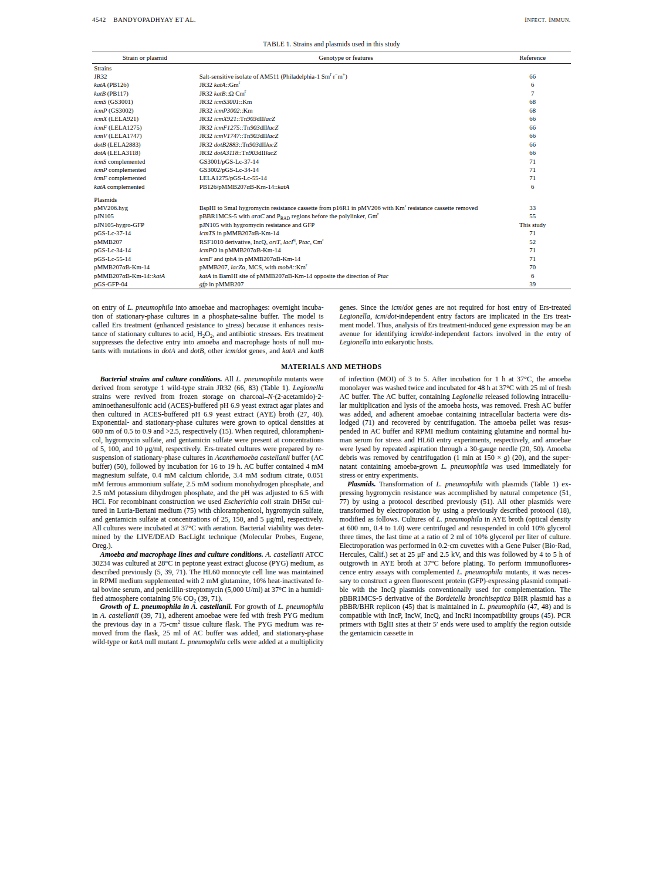4542 BANDYOPADHYAY ET AL. INFECT. IMMUN.
TABLE 1. Strains and plasmids used in this study
| Strain or plasmid | Genotype or features | Reference |
| --- | --- | --- |
| Strains | | |
| JR32 | Salt-sensitive isolate of AM511 (Philadelphia-1 Sm r r − m + ) | 66 |
| katA (PB126) | JR32 katA ::Gm r | 6 |
| katB (PB117) | JR32 katB ::Ω Cm r | 7 |
| icmS (GS3001) | JR32 icmS3001 ::Km | 68 |
| icmP (GS3002) | JR32 icmP3002 ::Km | 68 |
| icmX (LELA921) | JR32 icmX921 ::Tn 903 dII lacZ | 66 |
| icmF (LELA1275) | JR32 icmF1275 ::Tn 903 dII lacZ | 66 |
| icmV (LELA1747) | JR32 icmV1747 ::Tn 903 dII lacZ | 66 |
| dotB (LELA2883) | JR32 dotB2883 ::Tn 903 dII lacZ | 66 |
| dotA (LELA3118) | JR32 dotA3118 ::Tn 903 dII lacZ | 66 |
| icmS complemented | GS3001/pGS-Lc-37-14 | 71 |
| icmP complemented | GS3002/pGS-Lc-34-14 | 71 |
| icmF complemented | LELA1275/pGS-Lc-55-14 | 71 |
| katA complemented | PB126/pMMB207αB-Km-14:: katA | 6 |
| Plasmids | | |
| pMV206.hyg | BspHI to SmaI hygromycin resistance cassette from p16R1 in pMV206 with Km r resistance cassette removed | 33 |
| pJN105 | pBBR1MCS-5 with araC and P BAD regions before the polylinker, Gm r | 55 |
| pJN105-hygro-GFP | pJN105 with hygromycin resistance and GFP | This study |
| pGS-Lc-37-14 | icmTS in pMMB207αB-Km-14 | 71 |
| pMMB207 | RSF1010 derivative, IncQ, oriT , lacI q , P tac , Cm r | 52 |
| pGS-Lc-34-14 | icmPO in pMMB207αB-Km-14 | 71 |
| pGS-Lc-55-14 | icmF and tphA in pMMB207αB-Km-14 | 71 |
| pMMB207αB-Km-14 | pMMB207, lacZ α, MCS, with mobA ::Km r | 70 |
| pMMB207αB-Km-14:: katA | katA in BamHI site of pMMB207αB-Km-14 opposite the direction of P tac | 6 |
| pGS-GFP-04 | gfp in pMMB207 | 39 |
on entry of L. pneumophila into amoebae and macrophages: overnight incubation of stationary-phase cultures in a phosphate-saline buffer. The model is called Ers treatment (enhanced resistance to stress) because it enhances resistance of stationary cultures to acid, H2O2, and antibiotic stresses. Ers treatment suppresses the defective entry into amoeba and macrophage hosts of null mutants with mutations in dotA and dotB, other icm/dot genes, and katA and katB genes. Since the icm/dot genes are not required for host entry of Ers-treated Legionella, icm/dot-independent entry factors are implicated in the Ers treatment model. Thus, analysis of Ers treatment-induced gene expression may be an avenue for identifying icm/dot-independent factors involved in the entry of Legionella into eukaryotic hosts.
MATERIALS AND METHODS
Bacterial strains and culture conditions. All L. pneumophila mutants were derived from serotype 1 wild-type strain JR32 (66, 83) (Table 1). Legionella strains were revived from frozen storage on charcoal–N-(2-acetamido)-2-aminoethanesulfonic acid (ACES)-buffered pH 6.9 yeast extract agar plates and then cultured in ACES-buffered pH 6.9 yeast extract (AYE) broth (27, 40). Exponential- and stationary-phase cultures were grown to optical densities at 600 nm of 0.5 to 0.9 and >2.5, respectively (15). When required, chloramphenicol, hygromycin sulfate, and gentamicin sulfate were present at concentrations of 5, 100, and 10 μg/ml, respectively. Ers-treated cultures were prepared by resuspension of stationary-phase cultures in Acanthamoeba castellanii buffer (AC buffer) (50), followed by incubation for 16 to 19 h. AC buffer contained 4 mM magnesium sulfate, 0.4 mM calcium chloride, 3.4 mM sodium citrate, 0.051 mM ferrous ammonium sulfate, 2.5 mM sodium monohydrogen phosphate, and 2.5 mM potassium dihydrogen phosphate, and the pH was adjusted to 6.5 with HCl. For recombinant construction we used Escherichia coli strain DH5α cultured in Luria-Bertani medium (75) with chloramphenicol, hygromycin sulfate, and gentamicin sulfate at concentrations of 25, 150, and 5 μg/ml, respectively. All cultures were incubated at 37°C with aeration. Bacterial viability was determined by the LIVE/DEAD BacLight technique (Molecular Probes, Eugene, Oreg.).
Amoeba and macrophage lines and culture conditions. A. castellanii ATCC 30234 was cultured at 28°C in peptone yeast extract glucose (PYG) medium, as described previously (5, 39, 71). The HL60 monocyte cell line was maintained in RPMI medium supplemented with 2 mM glutamine, 10% heat-inactivated fetal bovine serum, and penicillin-streptomycin (5,000 U/ml) at 37°C in a humidified atmosphere containing 5% CO2 (39, 71).
Growth of L. pneumophila in A. castellanii. For growth of L. pneumophila in A. castellanii (39, 71), adherent amoebae were fed with fresh PYG medium the previous day in a 75-cm2 tissue culture flask. The PYG medium was removed from the flask, 25 ml of AC buffer was added, and stationary-phase wild-type or katA null mutant L. pneumophila cells were added at a multiplicity of infection (MOI) of 3 to 5. After incubation for 1 h at 37°C, the amoeba monolayer was washed twice and incubated for 48 h at 37°C with 25 ml of fresh AC buffer. The AC buffer, containing Legionella released following intracellular multiplication and lysis of the amoeba hosts, was removed. Fresh AC buffer was added, and adherent amoebae containing intracellular bacteria were dislodged (71) and recovered by centrifugation. The amoeba pellet was resuspended in AC buffer and RPMI medium containing glutamine and normal human serum for stress and HL60 entry experiments, respectively, and amoebae were lysed by repeated aspiration through a 30-gauge needle (20, 50). Amoeba debris was removed by centrifugation (1 min at 150 × g) (20), and the supernatant containing amoeba-grown L. pneumophila was used immediately for stress or entry experiments.
Plasmids. Transformation of L. pneumophila with plasmids (Table 1) expressing hygromycin resistance was accomplished by natural competence (51, 77) by using a protocol described previously (51). All other plasmids were transformed by electroporation by using a previously described protocol (18), modified as follows. Cultures of L. pneumophila in AYE broth (optical density at 600 nm, 0.4 to 1.0) were centrifuged and resuspended in cold 10% glycerol three times, the last time at a ratio of 2 ml of 10% glycerol per liter of culture. Electroporation was performed in 0.2-cm cuvettes with a Gene Pulser (Bio-Rad, Hercules, Calif.) set at 25 μF and 2.5 kV, and this was followed by 4 to 5 h of outgrowth in AYE broth at 37°C before plating. To perform immunofluorescence entry assays with complemented L. pneumophila mutants, it was necessary to construct a green fluorescent protein (GFP)-expressing plasmid compatible with the IncQ plasmids conventionally used for complementation. The pBBR1MCS-5 derivative of the Bordetella bronchiseptica BHR plasmid has a pBBR/BHR replicon (45) that is maintained in L. pneumophila (47, 48) and is compatible with IncP, IncW, IncQ, and IncRi incompatibility groups (45). PCR primers with BglII sites at their 5′ ends were used to amplify the region outside the gentamicin cassette in